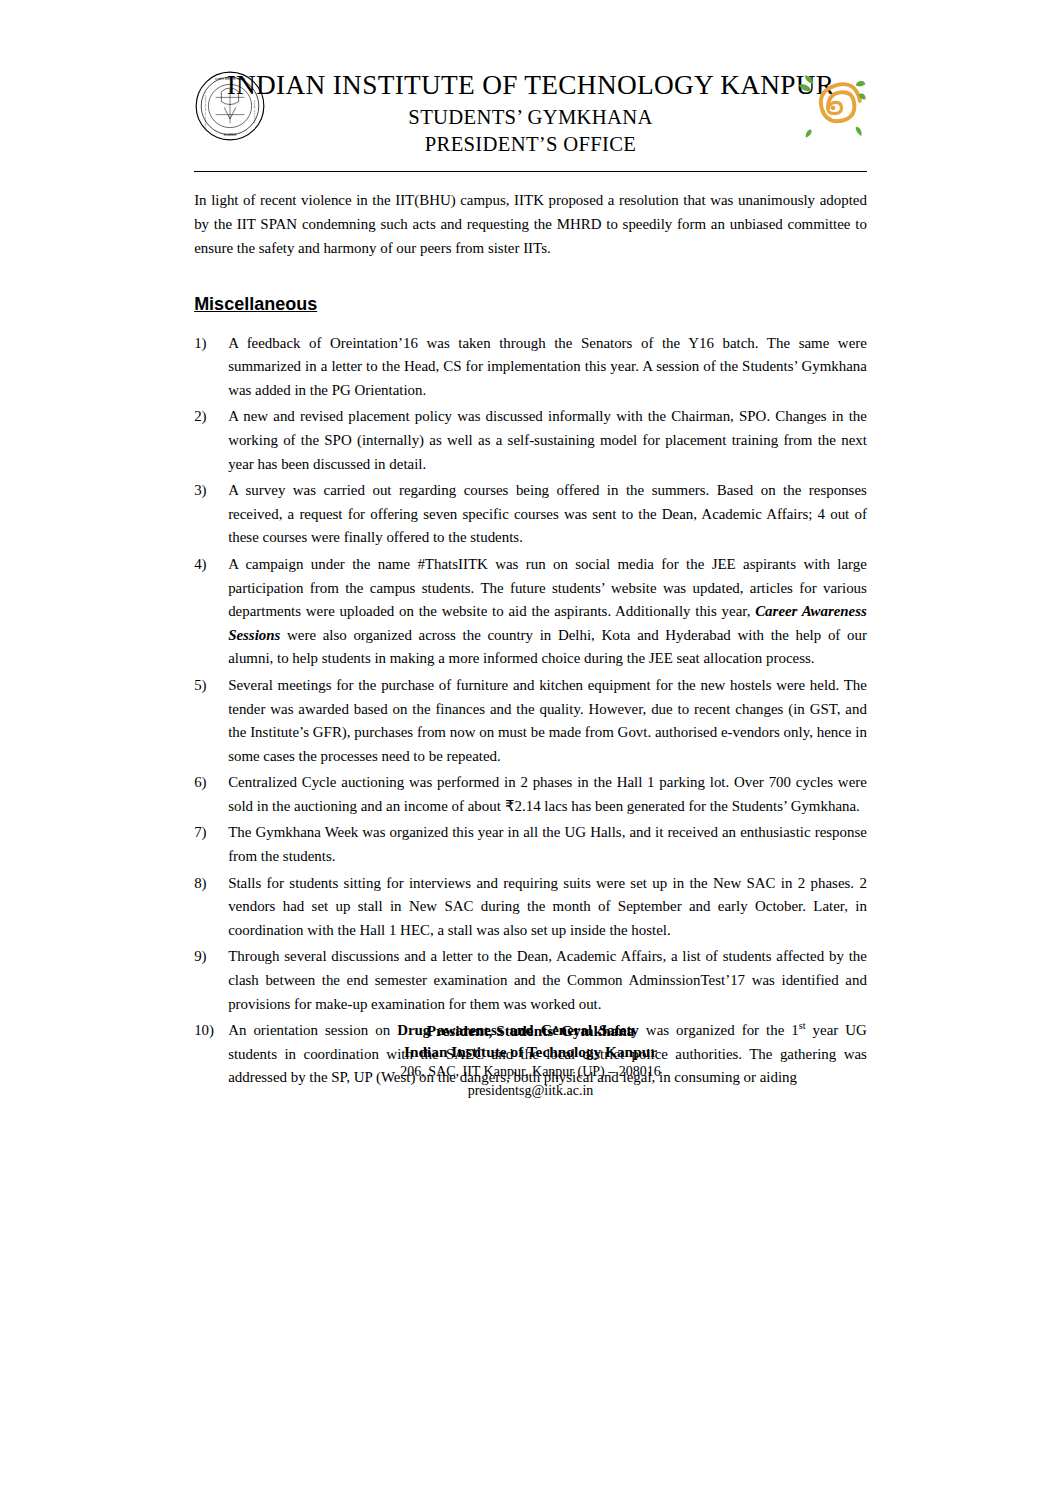भारतीय प्रौद्योगिकी संस्थान KANPUR INSTITUTE OF TECHNOLOGY INDIAN INSTITUTE
INDIAN INSTITUTE OF TECHNOLOGY KANPUR
STUDENTS’ GYMKHANA
PRESIDENT’S OFFICE
In light of recent violence in the IIT(BHU) campus, IITK proposed a resolution that was unanimously adopted by the IIT SPAN condemning such acts and requesting the MHRD to speedily form an unbiased committee to ensure the safety and harmony of our peers from sister IITs.
Miscellaneous
A feedback of Oreintation’16 was taken through the Senators of the Y16 batch. The same were summarized in a letter to the Head, CS for implementation this year. A session of the Students’ Gymkhana was added in the PG Orientation.
A new and revised placement policy was discussed informally with the Chairman, SPO. Changes in the working of the SPO (internally) as well as a self-sustaining model for placement training from the next year has been discussed in detail.
A survey was carried out regarding courses being offered in the summers. Based on the responses received, a request for offering seven specific courses was sent to the Dean, Academic Affairs; 4 out of these courses were finally offered to the students.
A campaign under the name #ThatsIITK was run on social media for the JEE aspirants with large participation from the campus students. The future students’ website was updated, articles for various departments were uploaded on the website to aid the aspirants. Additionally this year, Career Awareness Sessions were also organized across the country in Delhi, Kota and Hyderabad with the help of our alumni, to help students in making a more informed choice during the JEE seat allocation process.
Several meetings for the purchase of furniture and kitchen equipment for the new hostels were held. The tender was awarded based on the finances and the quality. However, due to recent changes (in GST, and the Institute’s GFR), purchases from now on must be made from Govt. authorised e-vendors only, hence in some cases the processes need to be repeated.
Centralized Cycle auctioning was performed in 2 phases in the Hall 1 parking lot. Over 700 cycles were sold in the auctioning and an income of about ₹2.14 lacs has been generated for the Students’ Gymkhana.
The Gymkhana Week was organized this year in all the UG Halls, and it received an enthusiastic response from the students.
Stalls for students sitting for interviews and requiring suits were set up in the New SAC in 2 phases. 2 vendors had set up stall in New SAC during the month of September and early October. Later, in coordination with the Hall 1 HEC, a stall was also set up inside the hostel.
Through several discussions and a letter to the Dean, Academic Affairs, a list of students affected by the clash between the end semester examination and the Common AdminssionTest’17 was identified and provisions for make-up examination for them was worked out.
An orientation session on Drug awareness and General Safety was organized for the 1st year UG students in coordination with the SAEC and the local district police authorities. The gathering was addressed by the SP, UP (West) on the dangers, both physical and legal, in consuming or aiding
President, Students’ Gymkhana
Indian Institute of Technology Kanpur
206, SAC, IIT Kanpur, Kanpur (UP) – 208016
presidentsg@iitk.ac.in